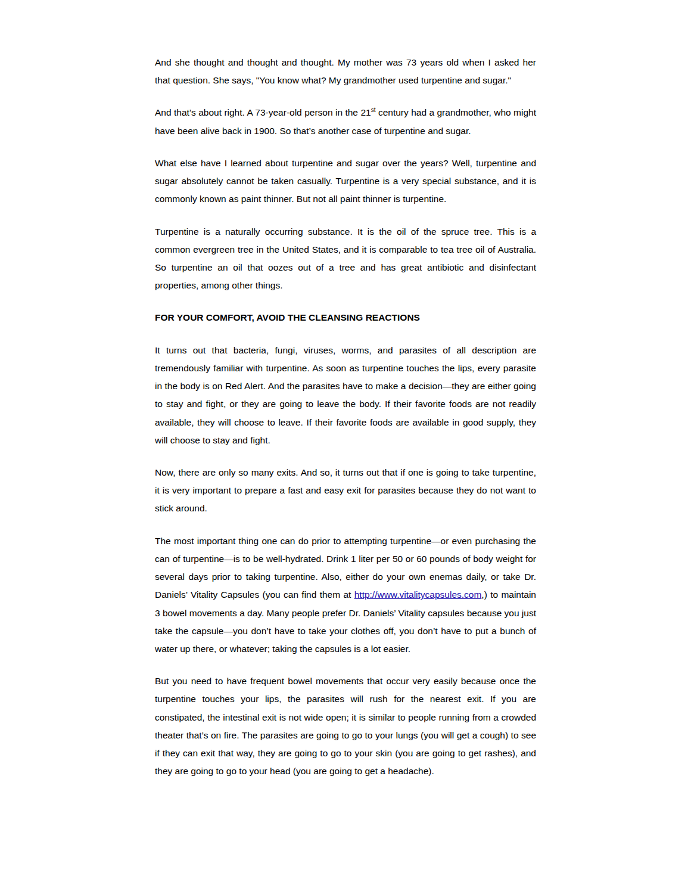And she thought and thought and thought. My mother was 73 years old when I asked her that question. She says, "You know what? My grandmother used turpentine and sugar."
And that’s about right. A 73-year-old person in the 21st century had a grandmother, who might have been alive back in 1900. So that’s another case of turpentine and sugar.
What else have I learned about turpentine and sugar over the years? Well, turpentine and sugar absolutely cannot be taken casually. Turpentine is a very special substance, and it is commonly known as paint thinner. But not all paint thinner is turpentine.
Turpentine is a naturally occurring substance. It is the oil of the spruce tree. This is a common evergreen tree in the United States, and it is comparable to tea tree oil of Australia. So turpentine an oil that oozes out of a tree and has great antibiotic and disinfectant properties, among other things.
For your comfort, avoid the cleansing reactions
It turns out that bacteria, fungi, viruses, worms, and parasites of all description are tremendously familiar with turpentine. As soon as turpentine touches the lips, every parasite in the body is on Red Alert. And the parasites have to make a decision—they are either going to stay and fight, or they are going to leave the body. If their favorite foods are not readily available, they will choose to leave. If their favorite foods are available in good supply, they will choose to stay and fight.
Now, there are only so many exits. And so, it turns out that if one is going to take turpentine, it is very important to prepare a fast and easy exit for parasites because they do not want to stick around.
The most important thing one can do prior to attempting turpentine—or even purchasing the can of turpentine—is to be well-hydrated. Drink 1 liter per 50 or 60 pounds of body weight for several days prior to taking turpentine. Also, either do your own enemas daily, or take Dr. Daniels’ Vitality Capsules (you can find them at http://www.vitalitycapsules.com,) to maintain 3 bowel movements a day. Many people prefer Dr. Daniels’ Vitality capsules because you just take the capsule—you don’t have to take your clothes off, you don’t have to put a bunch of water up there, or whatever; taking the capsules is a lot easier.
But you need to have frequent bowel movements that occur very easily because once the turpentine touches your lips, the parasites will rush for the nearest exit. If you are constipated, the intestinal exit is not wide open; it is similar to people running from a crowded theater that’s on fire. The parasites are going to go to your lungs (you will get a cough) to see if they can exit that way, they are going to go to your skin (you are going to get rashes), and they are going to go to your head (you are going to get a headache).